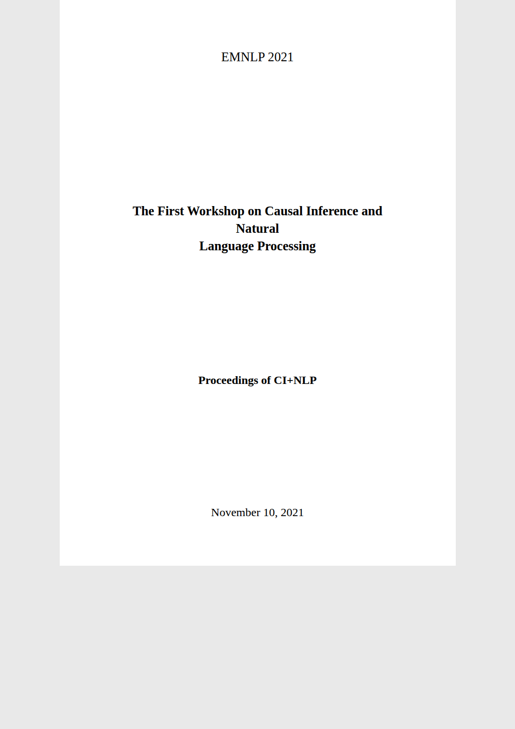EMNLP 2021
The First Workshop on Causal Inference and Natural
Language Processing
Proceedings of CI+NLP
November 10, 2021